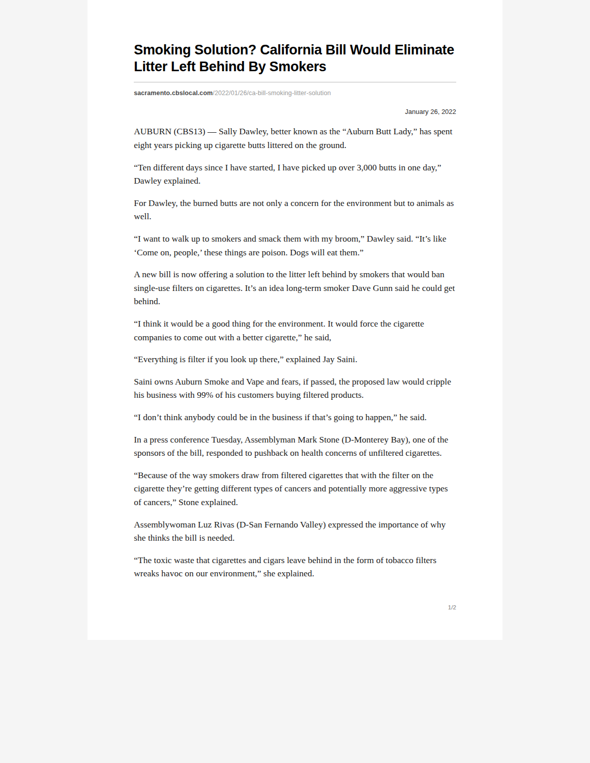Smoking Solution? California Bill Would Eliminate Litter Left Behind By Smokers
sacramento.cbslocal.com/2022/01/26/ca-bill-smoking-litter-solution
January 26, 2022
AUBURN (CBS13) — Sally Dawley, better known as the “Auburn Butt Lady,” has spent eight years picking up cigarette butts littered on the ground.
“Ten different days since I have started, I have picked up over 3,000 butts in one day,” Dawley explained.
For Dawley, the burned butts are not only a concern for the environment but to animals as well.
“I want to walk up to smokers and smack them with my broom,” Dawley said. “It’s like ‘Come on, people,’ these things are poison. Dogs will eat them.”
A new bill is now offering a solution to the litter left behind by smokers that would ban single-use filters on cigarettes. It’s an idea long-term smoker Dave Gunn said he could get behind.
“I think it would be a good thing for the environment. It would force the cigarette companies to come out with a better cigarette,” he said,
“Everything is filter if you look up there,” explained Jay Saini.
Saini owns Auburn Smoke and Vape and fears, if passed, the proposed law would cripple his business with 99% of his customers buying filtered products.
“I don’t think anybody could be in the business if that’s going to happen,” he said.
In a press conference Tuesday, Assemblyman Mark Stone (D-Monterey Bay), one of the sponsors of the bill, responded to pushback on health concerns of unfiltered cigarettes.
“Because of the way smokers draw from filtered cigarettes that with the filter on the cigarette they’re getting different types of cancers and potentially more aggressive types of cancers,” Stone explained.
Assemblywoman Luz Rivas (D-San Fernando Valley) expressed the importance of why she thinks the bill is needed.
“The toxic waste that cigarettes and cigars leave behind in the form of tobacco filters wreaks havoc on our environment,” she explained.
1/2